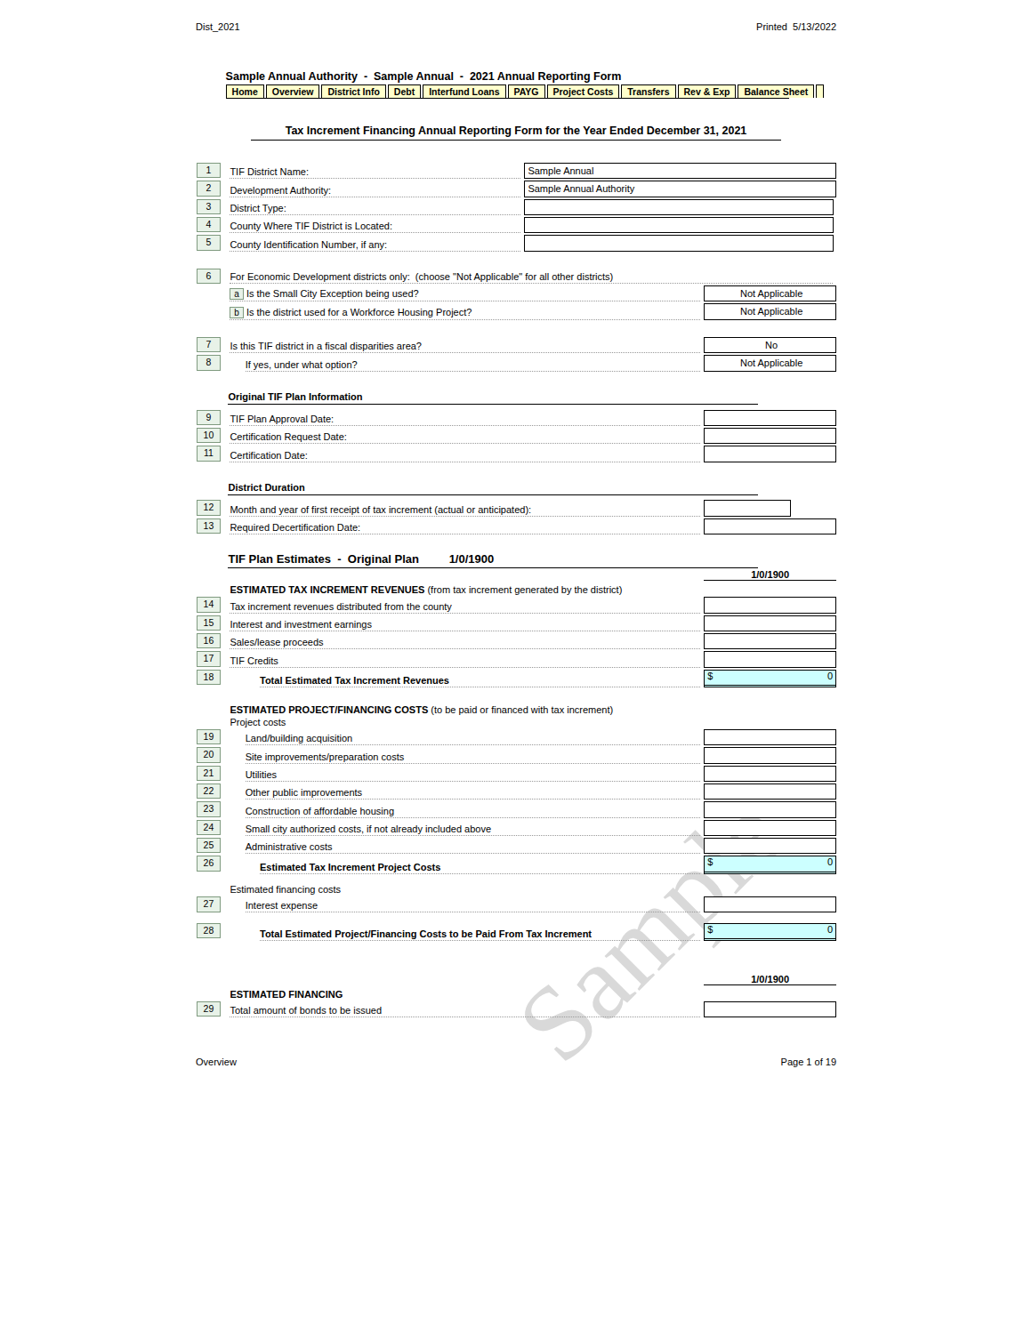Dist_2021
Printed 5/13/2022
Sample Annual Authority - Sample Annual - 2021 Annual Reporting Form
Home
Overview
District Info
Debt
Interfund Loans
PAYG
Project Costs
Transfers
Rev & Exp
Balance Sheet
Tax Increment Financing Annual Reporting Form for the Year Ended December 31, 2021
| 1 | TIF District Name: | Sample Annual |
| 2 | Development Authority: | Sample Annual Authority |
| 3 | District Type: | |
| 4 | County Where TIF District is Located: | |
| 5 | County Identification Number, if any: | |
| 6 | For Economic Development districts only: (choose "Not Applicable" for all other districts) |
| | a Is the Small City Exception being used? | Not Applicable |
| | b Is the district used for a Workforce Housing Project? | Not Applicable |
| 7 | Is this TIF district in a fiscal disparities area? | No |
| 8 | If yes, under what option? | Not Applicable |
Original TIF Plan Information
| 9 | TIF Plan Approval Date: | |
| 10 | Certification Request Date: | |
| 11 | Certification Date: | |
District Duration
| 12 | Month and year of first receipt of tax increment (actual or anticipated): | |
| 13 | Required Decertification Date: | |
TIF Plan Estimates - Original Plan1/0/1900
| | | 1/0/1900 |
| | ESTIMATED TAX INCREMENT REVENUES (from tax increment generated by the district) | |
| 14 | Tax increment revenues distributed from the county | |
| 15 | Interest and investment earnings | |
| 16 | Sales/lease proceeds | |
| 17 | TIF Credits | |
| 18 | Total Estimated Tax Increment Revenues | 0 |
| | ESTIMATED PROJECT/FINANCING COSTS (to be paid or financed with tax increment) | |
| | Project costs | |
| 19 | Land/building acquisition | |
| 20 | Site improvements/preparation costs | |
| 21 | Utilities | |
| 22 | Other public improvements | |
| 23 | Construction of affordable housing | |
| 24 | Small city authorized costs, if not already included above | |
| 25 | Administrative costs | |
| 26 | Estimated Tax Increment Project Costs | 0 |
| | Estimated financing costs | |
| 27 | Interest expense | |
| 28 | Total Estimated Project/Financing Costs to be Paid From Tax Increment | 0 |
| | | 1/0/1900 |
| | ESTIMATED FINANCING | |
| 29 | Total amount of bonds to be issued | |
Sample
Overview
Page 1 of 19